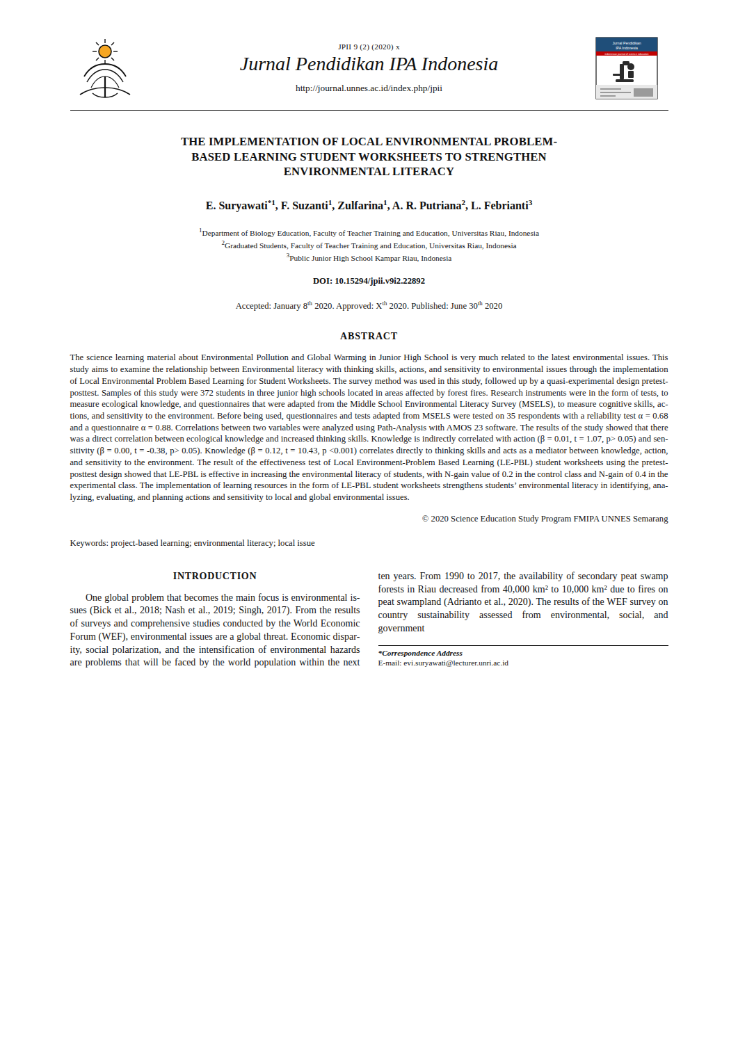JPII 9 (2) (2020) x
Jurnal Pendidikan IPA Indonesia
http://journal.unnes.ac.id/index.php/jpii
Jurnal Pendidikan IPA Indonesia indonesian journal of science education
The Implementation of Local Environmental Problem-
Based Learning Student Worksheets to Strengthen
Environmental Literacy
E. Suryawati*1, F. Suzanti1, Zulfarina1, A. R. Putriana2, L. Febrianti3
1Department of Biology Education, Faculty of Teacher Training and Education, Universitas Riau, Indonesia
2Graduated Students, Faculty of Teacher Training and Education, Universitas Riau, Indonesia
3Public Junior High School Kampar Riau, Indonesia
DOI: 10.15294/jpii.v9i2.22892
Accepted: January 8th 2020. Approved: Xth 2020. Published: June 30th 2020
ABSTRACT
The science learning material about Environmental Pollution and Global Warming in Junior High School is very much related to the latest environmental issues. This study aims to examine the relationship between Environmental literacy with thinking skills, actions, and sensitivity to environmental issues through the implementation of Local Environmental Problem Based Learning for Student Worksheets. The survey method was used in this study, followed up by a quasi-experimental design pretest-posttest. Samples of this study were 372 students in three junior high schools located in areas affected by forest fires. Research instruments were in the form of tests, to measure ecological knowledge, and questionnaires that were adapted from the Middle School Environmental Literacy Survey (MSELS), to measure cognitive skills, actions, and sensitivity to the environment. Before being used, questionnaires and tests adapted from MSELS were tested on 35 respondents with a reliability test α = 0.68 and a questionnaire α = 0.88. Correlations between two variables were analyzed using Path-Analysis with AMOS 23 software. The results of the study showed that there was a direct correlation between ecological knowledge and increased thinking skills. Knowledge is indirectly correlated with action (β = 0.01, t = 1.07, p> 0.05) and sensitivity (β = 0.00, t = -0.38, p> 0.05). Knowledge (β = 0.12, t = 10.43, p <0.001) correlates directly to thinking skills and acts as a mediator between knowledge, action, and sensitivity to the environment. The result of the effectiveness test of Local Environment-Problem Based Learning (LE-PBL) student worksheets using the pretest-posttest design showed that LE-PBL is effective in increasing the environmental literacy of students, with N-gain value of 0.2 in the control class and N-gain of 0.4 in the experimental class. The implementation of learning resources in the form of LE-PBL student worksheets strengthens students’ environmental literacy in identifying, analyzing, evaluating, and planning actions and sensitivity to local and global environmental issues.
© 2020 Science Education Study Program FMIPA UNNES Semarang
Keywords: project-based learning; environmental literacy; local issue
INTRODUCTION
One global problem that becomes the main focus is environmental issues (Bick et al., 2018; Nash et al., 2019; Singh, 2017). From the results of surveys and comprehensive studies conducted by the World Economic Forum (WEF), environmental issues are a global threat. Economic disparity, social polarization, and the intensification of environmental hazards are problems that will be faced by the world population within the next ten years. From 1990 to 2017, the availability of secondary peat swamp forests in Riau decreased from 40,000 km² to 10,000 km² due to fires on peat swampland (Adrianto et al., 2020). The results of the WEF survey on country sustainability assessed from environmental, social, and government
*Correspondence Address
E-mail: evi.suryawati@lecturer.unri.ac.id